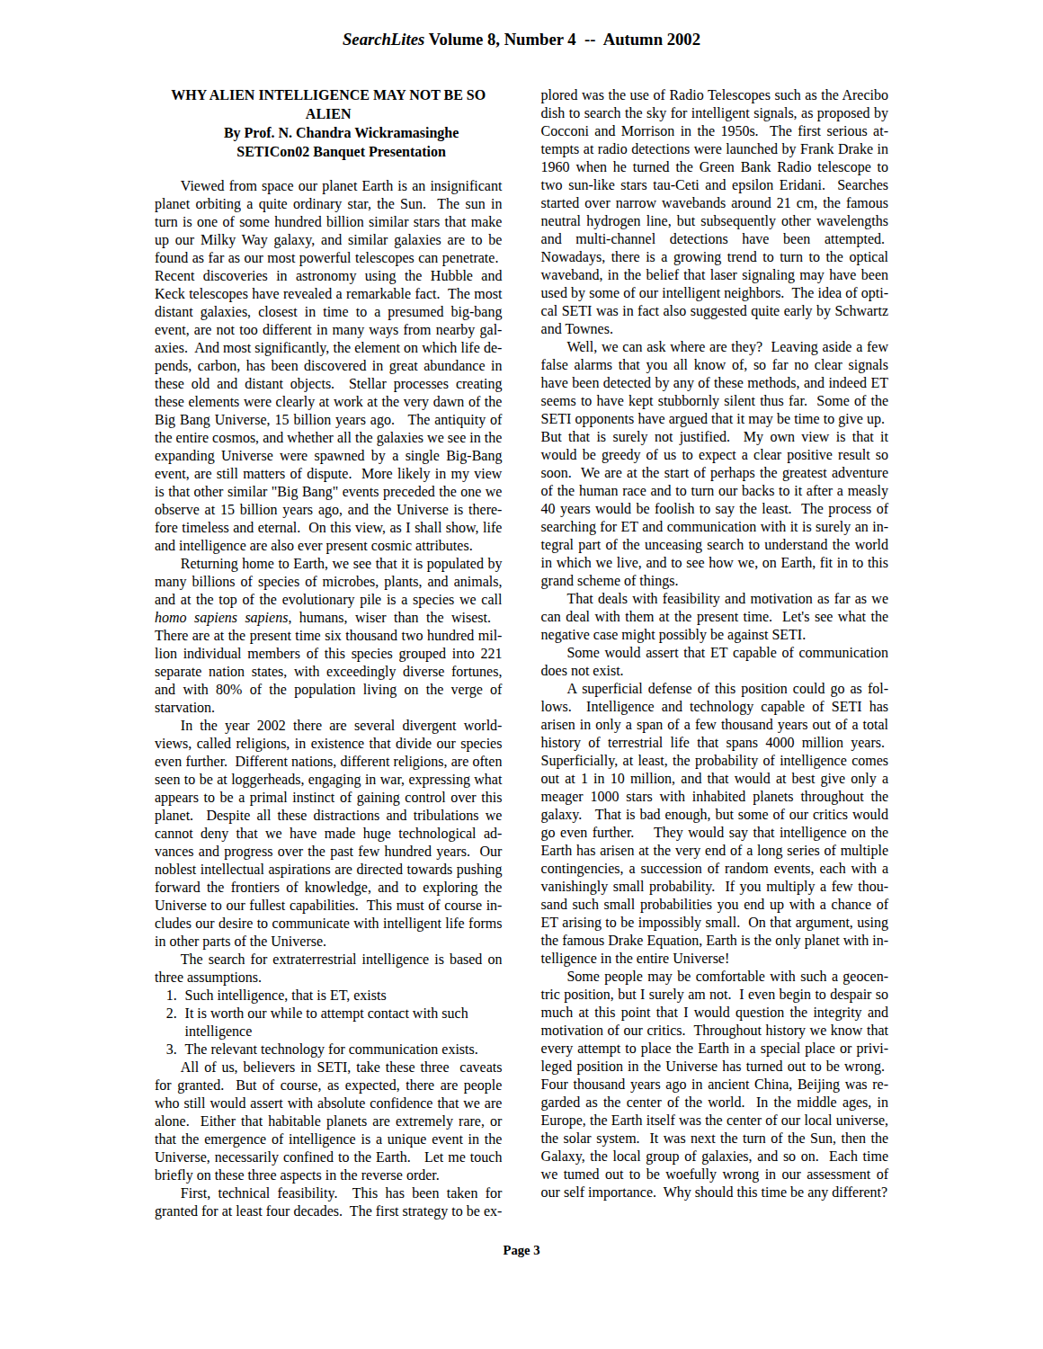SearchLites Volume 8, Number 4 -- Autumn 2002
Why Alien Intelligence May Not Be So Alien
By Prof. N. Chandra Wickramasinghe
SETICon02 Banquet Presentation
Viewed from space our planet Earth is an insignificant planet orbiting a quite ordinary star, the Sun. The sun in turn is one of some hundred billion similar stars that make up our Milky Way galaxy, and similar galaxies are to be found as far as our most powerful telescopes can penetrate. Recent discoveries in astronomy using the Hubble and Keck telescopes have revealed a remarkable fact. The most distant galaxies, closest in time to a presumed big-bang event, are not too different in many ways from nearby galaxies. And most significantly, the element on which life depends, carbon, has been discovered in great abundance in these old and distant objects. Stellar processes creating these elements were clearly at work at the very dawn of the Big Bang Universe, 15 billion years ago. The antiquity of the entire cosmos, and whether all the galaxies we see in the expanding Universe were spawned by a single Big-Bang event, are still matters of dispute. More likely in my view is that other similar "Big Bang" events preceded the one we observe at 15 billion years ago, and the Universe is therefore timeless and eternal. On this view, as I shall show, life and intelligence are also ever present cosmic attributes.
Returning home to Earth, we see that it is populated by many billions of species of microbes, plants, and animals, and at the top of the evolutionary pile is a species we call homo sapiens sapiens, humans, wiser than the wisest. There are at the present time six thousand two hundred million individual members of this species grouped into 221 separate nation states, with exceedingly diverse fortunes, and with 80% of the population living on the verge of starvation.
In the year 2002 there are several divergent worldviews, called religions, in existence that divide our species even further. Different nations, different religions, are often seen to be at loggerheads, engaging in war, expressing what appears to be a primal instinct of gaining control over this planet. Despite all these distractions and tribulations we cannot deny that we have made huge technological advances and progress over the past few hundred years. Our noblest intellectual aspirations are directed towards pushing forward the frontiers of knowledge, and to exploring the Universe to our fullest capabilities. This must of course includes our desire to communicate with intelligent life forms in other parts of the Universe.
The search for extraterrestrial intelligence is based on three assumptions.
Such intelligence, that is ET, exists
It is worth our while to attempt contact with such intelligence
The relevant technology for communication exists.
All of us, believers in SETI, take these three caveats for granted. But of course, as expected, there are people who still would assert with absolute confidence that we are alone. Either that habitable planets are extremely rare, or that the emergence of intelligence is a unique event in the Universe, necessarily confined to the Earth. Let me touch briefly on these three aspects in the reverse order.
First, technical feasibility. This has been taken for granted for at least four decades. The first strategy to be explored was the use of Radio Telescopes such as the Arecibo dish to search the sky for intelligent signals, as proposed by Cocconi and Morrison in the 1950s. The first serious attempts at radio detections were launched by Frank Drake in 1960 when he turned the Green Bank Radio telescope to two sun-like stars tau-Ceti and epsilon Eridani. Searches started over narrow wavebands around 21 cm, the famous neutral hydrogen line, but subsequently other wavelengths and multi-channel detections have been attempted. Nowadays, there is a growing trend to turn to the optical waveband, in the belief that laser signaling may have been used by some of our intelligent neighbors. The idea of optical SETI was in fact also suggested quite early by Schwartz and Townes.
Well, we can ask where are they? Leaving aside a few false alarms that you all know of, so far no clear signals have been detected by any of these methods, and indeed ET seems to have kept stubbornly silent thus far. Some of the SETI opponents have argued that it may be time to give up. But that is surely not justified. My own view is that it would be greedy of us to expect a clear positive result so soon. We are at the start of perhaps the greatest adventure of the human race and to turn our backs to it after a measly 40 years would be foolish to say the least. The process of searching for ET and communication with it is surely an integral part of the unceasing search to understand the world in which we live, and to see how we, on Earth, fit in to this grand scheme of things.
That deals with feasibility and motivation as far as we can deal with them at the present time. Let's see what the negative case might possibly be against SETI.
Some would assert that ET capable of communication does not exist.
A superficial defense of this position could go as follows. Intelligence and technology capable of SETI has arisen in only a span of a few thousand years out of a total history of terrestrial life that spans 4000 million years. Superficially, at least, the probability of intelligence comes out at 1 in 10 million, and that would at best give only a meager 1000 stars with inhabited planets throughout the galaxy. That is bad enough, but some of our critics would go even further. They would say that intelligence on the Earth has arisen at the very end of a long series of multiple contingencies, a succession of random events, each with a vanishingly small probability. If you multiply a few thousand such small probabilities you end up with a chance of ET arising to be impossibly small. On that argument, using the famous Drake Equation, Earth is the only planet with intelligence in the entire Universe!
Some people may be comfortable with such a geocentric position, but I surely am not. I even begin to despair so much at this point that I would question the integrity and motivation of our critics. Throughout history we know that every attempt to place the Earth in a special place or privileged position in the Universe has turned out to be wrong. Four thousand years ago in ancient China, Beijing was regarded as the center of the world. In the middle ages, in Europe, the Earth itself was the center of our local universe, the solar system. It was next the turn of the Sun, then the Galaxy, the local group of galaxies, and so on. Each time we tumed out to be woefully wrong in our assessment of our self importance. Why should this time be any different?
Page 3